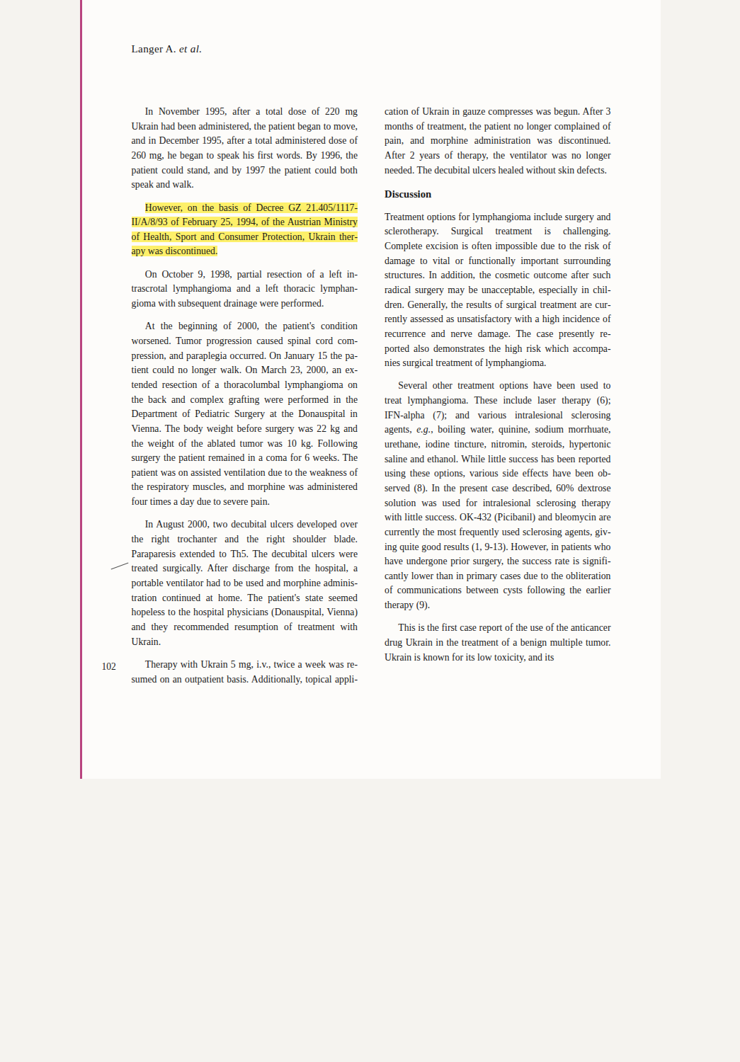Langer A. et al.
In November 1995, after a total dose of 220 mg Ukrain had been administered, the patient began to move, and in December 1995, after a total administered dose of 260 mg, he began to speak his first words. By 1996, the patient could stand, and by 1997 the patient could both speak and walk.
However, on the basis of Decree GZ 21.405/1117-II/A/8/93 of February 25, 1994, of the Austrian Ministry of Health, Sport and Consumer Protection, Ukrain therapy was discontinued.
On October 9, 1998, partial resection of a left intrascrotal lymphangioma and a left thoracic lymphangioma with subsequent drainage were performed.
At the beginning of 2000, the patient's condition worsened. Tumor progression caused spinal cord compression, and paraplegia occurred. On January 15 the patient could no longer walk. On March 23, 2000, an extended resection of a thoracolumbal lymphangioma on the back and complex grafting were performed in the Department of Pediatric Surgery at the Donauspital in Vienna. The body weight before surgery was 22 kg and the weight of the ablated tumor was 10 kg. Following surgery the patient remained in a coma for 6 weeks. The patient was on assisted ventilation due to the weakness of the respiratory muscles, and morphine was administered four times a day due to severe pain.
In August 2000, two decubital ulcers developed over the right trochanter and the right shoulder blade. Paraparesis extended to Th5. The decubital ulcers were treated surgically. After discharge from the hospital, a portable ventilator had to be used and morphine administration continued at home. The patient's state seemed hopeless to the hospital physicians (Donauspital, Vienna) and they recommended resumption of treatment with Ukrain.
Therapy with Ukrain 5 mg, i.v., twice a week was resumed on an outpatient basis. Additionally, topical application of Ukrain in gauze compresses was begun. After 3 months of treatment, the patient no longer complained of pain, and morphine administration was discontinued. After 2 years of therapy, the ventilator was no longer needed. The decubital ulcers healed without skin defects.
Discussion
Treatment options for lymphangioma include surgery and sclerotherapy. Surgical treatment is challenging. Complete excision is often impossible due to the risk of damage to vital or functionally important surrounding structures. In addition, the cosmetic outcome after such radical surgery may be unacceptable, especially in children. Generally, the results of surgical treatment are currently assessed as unsatisfactory with a high incidence of recurrence and nerve damage. The case presently reported also demonstrates the high risk which accompanies surgical treatment of lymphangioma.
Several other treatment options have been used to treat lymphangioma. These include laser therapy (6); IFN-alpha (7); and various intralesional sclerosing agents, e.g., boiling water, quinine, sodium morrhuate, urethane, iodine tincture, nitromin, steroids, hypertonic saline and ethanol. While little success has been reported using these options, various side effects have been observed (8). In the present case described, 60% dextrose solution was used for intralesional sclerosing therapy with little success. OK-432 (Picibanil) and bleomycin are currently the most frequently used sclerosing agents, giving quite good results (1, 9-13). However, in patients who have undergone prior surgery, the success rate is significantly lower than in primary cases due to the obliteration of communications between cysts following the earlier therapy (9).
This is the first case report of the use of the anticancer drug Ukrain in the treatment of a benign multiple tumor. Ukrain is known for its low toxicity, and its
102